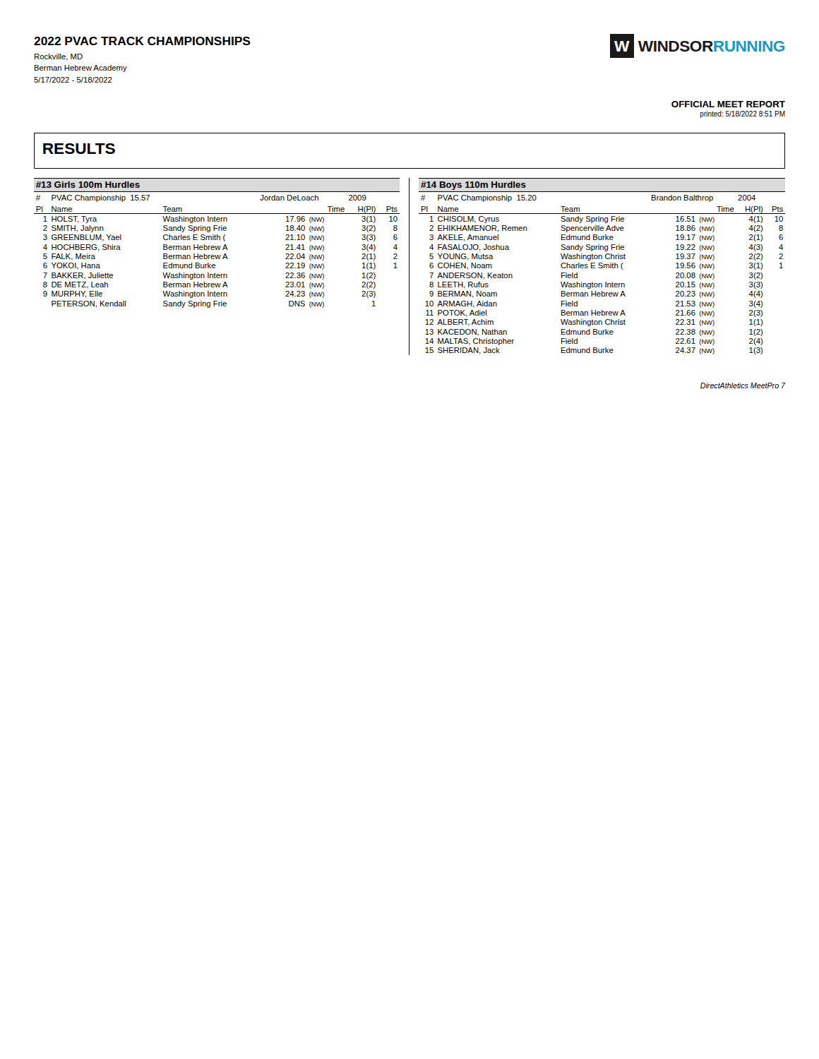W
WINDSOR RUNNING
2022 PVAC TRACK CHAMPIONSHIPS
Rockville, MD
Berman Hebrew Academy
5/17/2022 - 5/18/2022
OFFICIAL MEET REPORT
printed: 5/18/2022 8:51 PM
RESULTS
#13 Girls 100m Hurdles
| # | PVAC Championship 15.57 | Jordan DeLoach | 2009 |
| Pl | Name | Team | Time | H(Pl) | Pts |
| 1 | HOLST, Tyra | Washington Intern | 17.96 | (NW) | 3(1) | 10 |
| 2 | SMITH, Jalynn | Sandy Spring Frie | 18.40 | (NW) | 3(2) | 8 |
| 3 | GREENBLUM, Yael | Charles E Smith ( | 21.10 | (NW) | 3(3) | 6 |
| 4 | HOCHBERG, Shira | Berman Hebrew A | 21.41 | (NW) | 3(4) | 4 |
| 5 | FALK, Meira | Berman Hebrew A | 22.04 | (NW) | 2(1) | 2 |
| 6 | YOKOI, Hana | Edmund Burke | 22.19 | (NW) | 1(1) | 1 |
| 7 | BAKKER, Juliette | Washington Intern | 22.36 | (NW) | 1(2) | |
| 8 | DE METZ, Leah | Berman Hebrew A | 23.01 | (NW) | 2(2) | |
| 9 | MURPHY, Elle | Washington Intern | 24.23 | (NW) | 2(3) | |
| | PETERSON, Kendall | Sandy Spring Frie | DNS | (NW) | 1 | |
#14 Boys 110m Hurdles
| # | PVAC Championship 15.20 | Brandon Balthrop | 2004 |
| Pl | Name | Team | Time | H(Pl) | Pts |
| 1 | CHISOLM, Cyrus | Sandy Spring Frie | 16.51 | (NW) | 4(1) | 10 |
| 2 | EHIKHAMENOR, Remen | Spencerville Adve | 18.86 | (NW) | 4(2) | 8 |
| 3 | AKELE, Amanuel | Edmund Burke | 19.17 | (NW) | 2(1) | 6 |
| 4 | FASALOJO, Joshua | Sandy Spring Frie | 19.22 | (NW) | 4(3) | 4 |
| 5 | YOUNG, Mutsa | Washington Christ | 19.37 | (NW) | 2(2) | 2 |
| 6 | COHEN, Noam | Charles E Smith ( | 19.56 | (NW) | 3(1) | 1 |
| 7 | ANDERSON, Keaton | Field | 20.08 | (NW) | 3(2) | |
| 8 | LEETH, Rufus | Washington Intern | 20.15 | (NW) | 3(3) | |
| 9 | BERMAN, Noam | Berman Hebrew A | 20.23 | (NW) | 4(4) | |
| 10 | ARMAGH, Aidan | Field | 21.53 | (NW) | 3(4) | |
| 11 | POTOK, Adiel | Berman Hebrew A | 21.66 | (NW) | 2(3) | |
| 12 | ALBERT, Achim | Washington Christ | 22.31 | (NW) | 1(1) | |
| 13 | KACEDON, Nathan | Edmund Burke | 22.38 | (NW) | 1(2) | |
| 14 | MALTAS, Christopher | Field | 22.61 | (NW) | 2(4) | |
| 15 | SHERIDAN, Jack | Edmund Burke | 24.37 | (NW) | 1(3) | |
DirectAthletics MeetPro 7